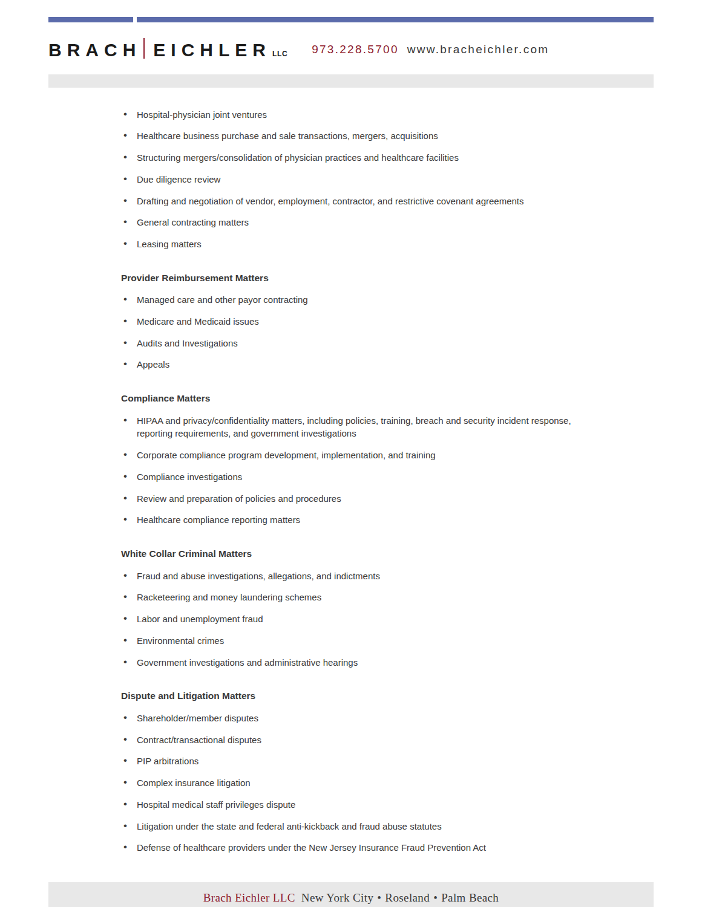BRACH EICHLER LLC
973.228.5700 www.bracheichler.com
Hospital-physician joint ventures
Healthcare business purchase and sale transactions, mergers, acquisitions
Structuring mergers/consolidation of physician practices and healthcare facilities
Due diligence review
Drafting and negotiation of vendor, employment, contractor, and restrictive covenant agreements
General contracting matters
Leasing matters
Provider Reimbursement Matters
Managed care and other payor contracting
Medicare and Medicaid issues
Audits and Investigations
Appeals
Compliance Matters
HIPAA and privacy/confidentiality matters, including policies, training, breach and security incident response, reporting requirements, and government investigations
Corporate compliance program development, implementation, and training
Compliance investigations
Review and preparation of policies and procedures
Healthcare compliance reporting matters
White Collar Criminal Matters
Fraud and abuse investigations, allegations, and indictments
Racketeering and money laundering schemes
Labor and unemployment fraud
Environmental crimes
Government investigations and administrative hearings
Dispute and Litigation Matters
Shareholder/member disputes
Contract/transactional disputes
PIP arbitrations
Complex insurance litigation
Hospital medical staff privileges dispute
Litigation under the state and federal anti-kickback and fraud abuse statutes
Defense of healthcare providers under the New Jersey Insurance Fraud Prevention Act
Brach Eichler LLC New York City•Roseland•Palm Beach